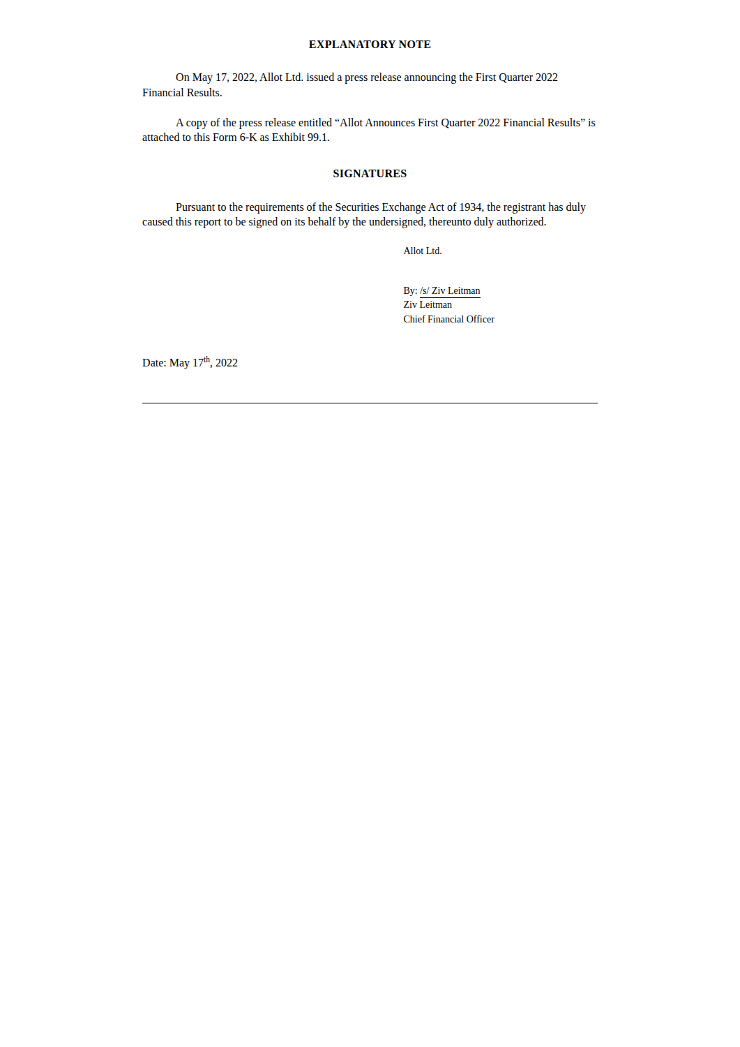EXPLANATORY NOTE
On May 17, 2022, Allot Ltd. issued a press release announcing the First Quarter 2022 Financial Results.
A copy of the press release entitled “Allot Announces First Quarter 2022 Financial Results” is attached to this Form 6-K as Exhibit 99.1.
SIGNATURES
Pursuant to the requirements of the Securities Exchange Act of 1934, the registrant has duly caused this report to be signed on its behalf by the undersigned, thereunto duly authorized.
Allot Ltd.
By: /s/ Ziv Leitman
Ziv Leitman
Chief Financial Officer
Date: May 17th, 2022